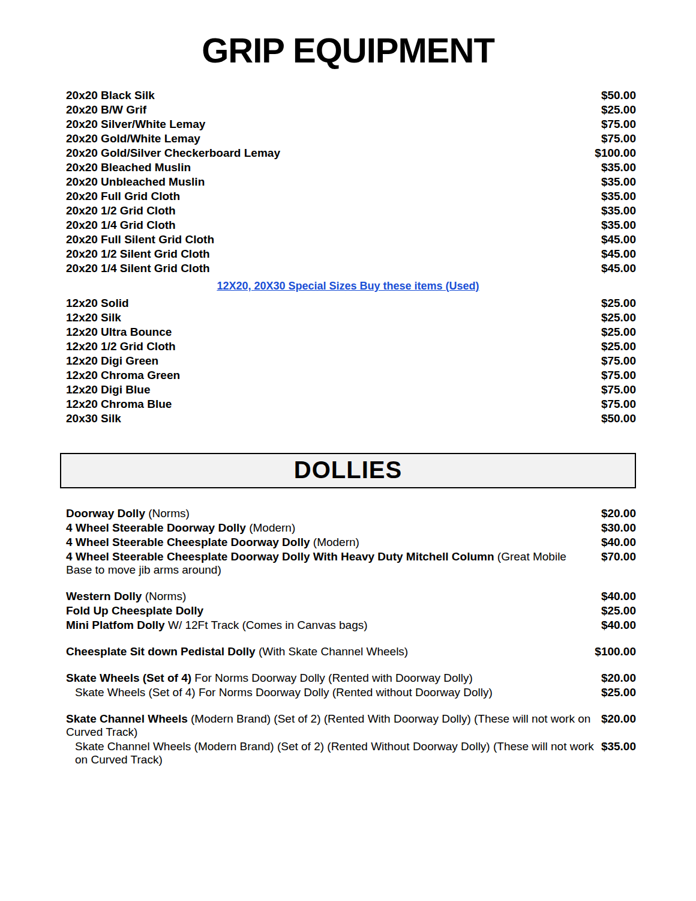Grip Equipment
| 20x20 Black Silk | $50.00 |
| 20x20 B/W Grif | $25.00 |
| 20x20 Silver/White Lemay | $75.00 |
| 20x20 Gold/White Lemay | $75.00 |
| 20x20 Gold/Silver Checkerboard Lemay | $100.00 |
| 20x20 Bleached Muslin | $35.00 |
| 20x20 Unbleached Muslin | $35.00 |
| 20x20 Full Grid Cloth | $35.00 |
| 20x20 1/2 Grid Cloth | $35.00 |
| 20x20 1/4 Grid Cloth | $35.00 |
| 20x20 Full Silent Grid Cloth | $45.00 |
| 20x20 1/2 Silent Grid Cloth | $45.00 |
| 20x20 1/4 Silent Grid Cloth | $45.00 |
| 12X20, 20X30 Special Sizes Buy these items (Used) |
| 12x20 Solid | $25.00 |
| 12x20 Silk | $25.00 |
| 12x20 Ultra Bounce | $25.00 |
| 12x20 1/2 Grid Cloth | $25.00 |
| 12x20 Digi Green | $75.00 |
| 12x20 Chroma Green | $75.00 |
| 12x20 Digi Blue | $75.00 |
| 12x20 Chroma Blue | $75.00 |
| 20x30 Silk | $50.00 |
Dollies
| Doorway Dolly (Norms) | $20.00 |
| 4 Wheel Steerable Doorway Dolly (Modern) | $30.00 |
| 4 Wheel Steerable Cheesplate Doorway Dolly (Modern) | $40.00 |
| 4 Wheel Steerable Cheesplate Doorway Dolly With Heavy Duty Mitchell Column (Great Mobile Base to move jib arms around) | $70.00 |
| Western Dolly (Norms) | $40.00 |
| Fold Up Cheesplate Dolly | $25.00 |
| Mini Platfom Dolly W/ 12Ft Track (Comes in Canvas bags) | $40.00 |
| Cheesplate Sit down Pedistal Dolly (With Skate Channel Wheels) | $100.00 |
| Skate Wheels (Set of 4) For Norms Doorway Dolly (Rented with Doorway Dolly) | $20.00 |
| Skate Wheels (Set of 4) For Norms Doorway Dolly (Rented without Doorway Dolly) | $25.00 |
| Skate Channel Wheels (Modern Brand) (Set of 2) (Rented With Doorway Dolly) (These will not work on Curved Track) | $20.00 |
| Skate Channel Wheels (Modern Brand) (Set of 2) (Rented Without Doorway Dolly) (These will not work on Curved Track) | $35.00 |